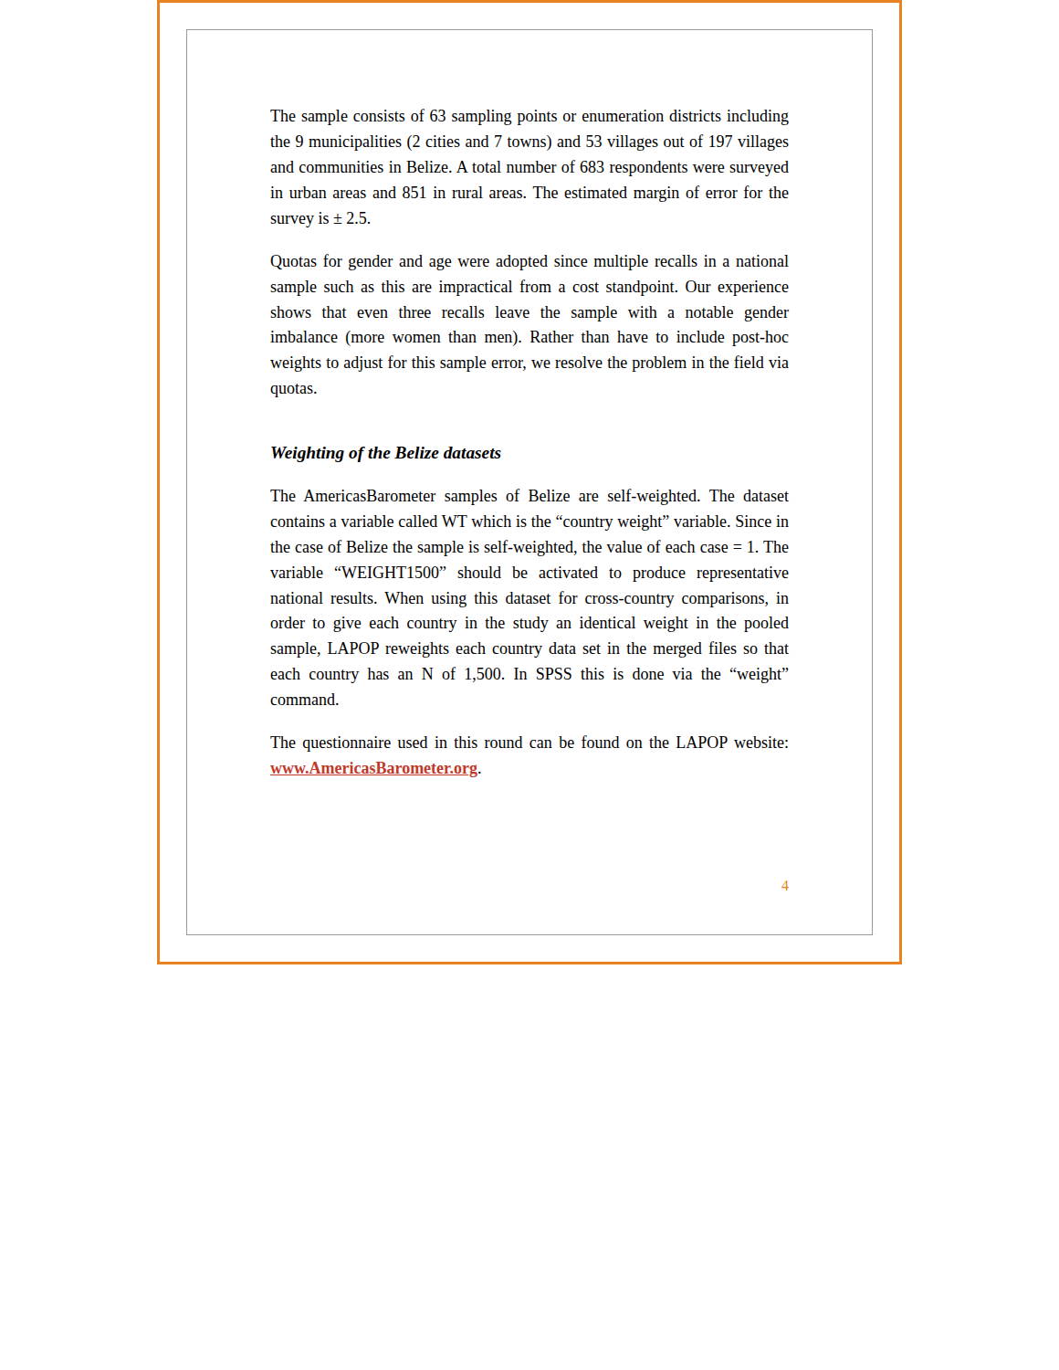The sample consists of 63 sampling points or enumeration districts including the 9 municipalities (2 cities and 7 towns) and 53 villages out of 197 villages and communities in Belize. A total number of 683 respondents were surveyed in urban areas and 851 in rural areas. The estimated margin of error for the survey is ± 2.5.
Quotas for gender and age were adopted since multiple recalls in a national sample such as this are impractical from a cost standpoint. Our experience shows that even three recalls leave the sample with a notable gender imbalance (more women than men). Rather than have to include post-hoc weights to adjust for this sample error, we resolve the problem in the field via quotas.
Weighting of the Belize datasets
The AmericasBarometer samples of Belize are self-weighted. The dataset contains a variable called WT which is the “country weight” variable. Since in the case of Belize the sample is self-weighted, the value of each case = 1. The variable “WEIGHT1500” should be activated to produce representative national results. When using this dataset for cross-country comparisons, in order to give each country in the study an identical weight in the pooled sample, LAPOP reweights each country data set in the merged files so that each country has an N of 1,500. In SPSS this is done via the “weight” command.
The questionnaire used in this round can be found on the LAPOP website: www.AmericasBarometer.org.
4